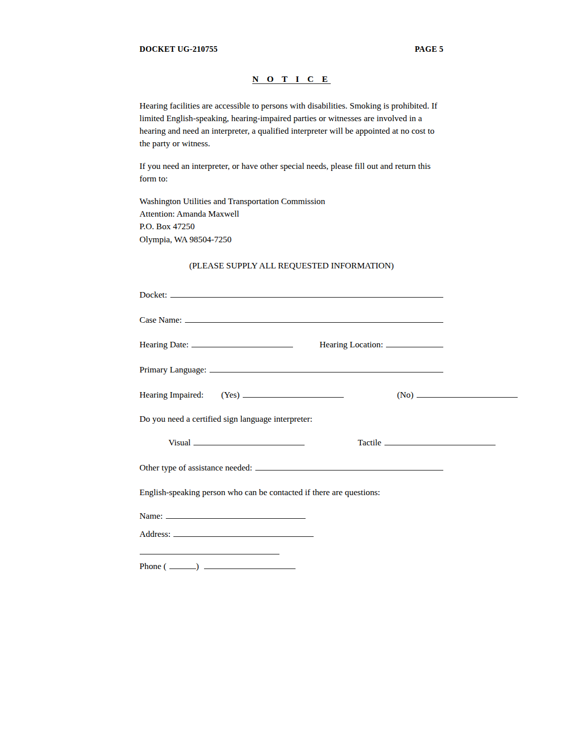DOCKET UG-210755 PAGE 5
N O T I C E
Hearing facilities are accessible to persons with disabilities. Smoking is prohibited. If limited English-speaking, hearing-impaired parties or witnesses are involved in a hearing and need an interpreter, a qualified interpreter will be appointed at no cost to the party or witness.
If you need an interpreter, or have other special needs, please fill out and return this form to:
Washington Utilities and Transportation Commission
Attention: Amanda Maxwell
P.O. Box 47250
Olympia, WA 98504-7250
(PLEASE SUPPLY ALL REQUESTED INFORMATION)
Docket:
Case Name:
Hearing Date: Hearing Location:
Primary Language:
Hearing Impaired: (Yes) (No)
Do you need a certified sign language interpreter:
Visual Tactile
Other type of assistance needed:
English-speaking person who can be contacted if there are questions:
Name:
Address:
Phone ( )